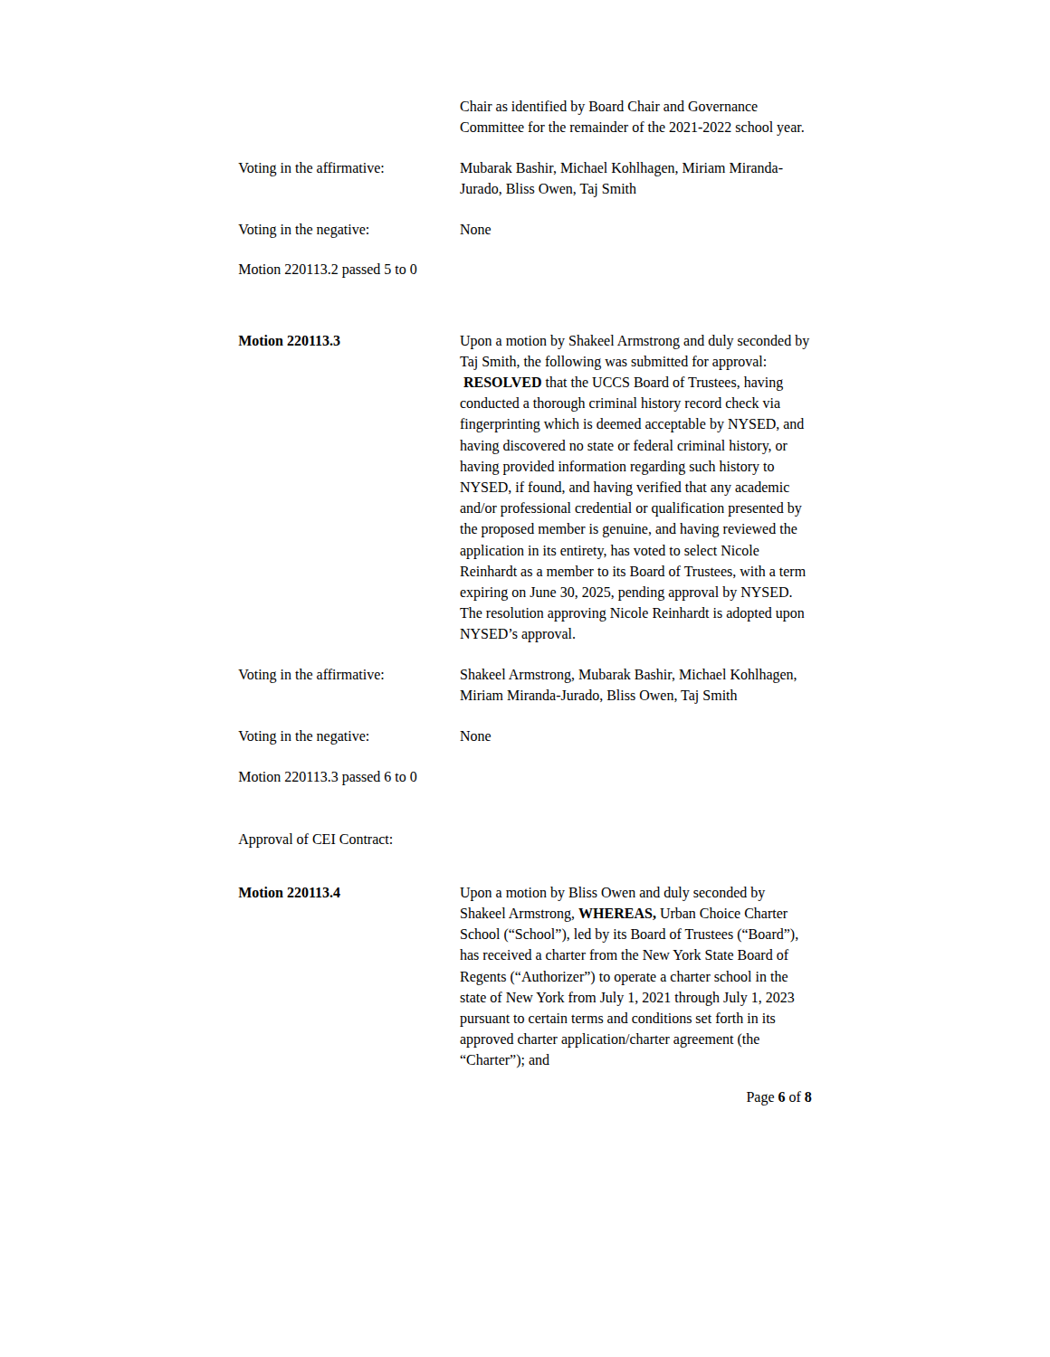Chair as identified by Board Chair and Governance Committee for the remainder of the 2021-2022 school year.
Voting in the affirmative:
Mubarak Bashir, Michael Kohlhagen, Miriam Miranda-Jurado, Bliss Owen, Taj Smith
Voting in the negative:
None
Motion 220113.2 passed 5 to 0
Motion 220113.3
Upon a motion by Shakeel Armstrong and duly seconded by Taj Smith, the following was submitted for approval: RESOLVED that the UCCS Board of Trustees, having conducted a thorough criminal history record check via fingerprinting which is deemed acceptable by NYSED, and having discovered no state or federal criminal history, or having provided information regarding such history to NYSED, if found, and having verified that any academic and/or professional credential or qualification presented by the proposed member is genuine, and having reviewed the application in its entirety, has voted to select Nicole Reinhardt as a member to its Board of Trustees, with a term expiring on June 30, 2025, pending approval by NYSED. The resolution approving Nicole Reinhardt is adopted upon NYSED’s approval.
Voting in the affirmative:
Shakeel Armstrong, Mubarak Bashir, Michael Kohlhagen, Miriam Miranda-Jurado, Bliss Owen, Taj Smith
Voting in the negative:
None
Motion 220113.3 passed 6 to 0
Approval of CEI Contract:
Motion 220113.4
Upon a motion by Bliss Owen and duly seconded by Shakeel Armstrong, WHEREAS, Urban Choice Charter School (“School”), led by its Board of Trustees (“Board”), has received a charter from the New York State Board of Regents (“Authorizer”) to operate a charter school in the state of New York from July 1, 2021 through July 1, 2023 pursuant to certain terms and conditions set forth in its approved charter application/charter agreement (the “Charter”); and
Page 6 of 8